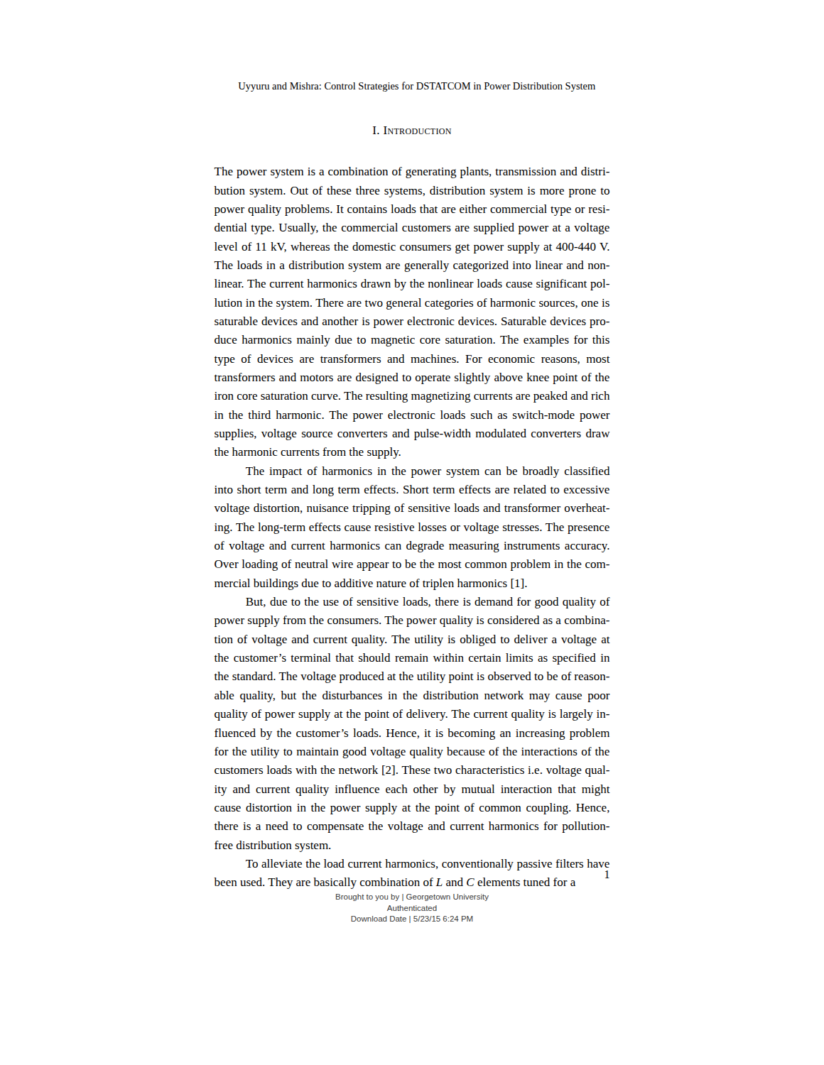Uyyuru and Mishra: Control Strategies for DSTATCOM in Power Distribution System
I. Introduction
The power system is a combination of generating plants, transmission and distribution system. Out of these three systems, distribution system is more prone to power quality problems. It contains loads that are either commercial type or residential type. Usually, the commercial customers are supplied power at a voltage level of 11 kV, whereas the domestic consumers get power supply at 400-440 V. The loads in a distribution system are generally categorized into linear and nonlinear. The current harmonics drawn by the nonlinear loads cause significant pollution in the system. There are two general categories of harmonic sources, one is saturable devices and another is power electronic devices. Saturable devices produce harmonics mainly due to magnetic core saturation. The examples for this type of devices are transformers and machines. For economic reasons, most transformers and motors are designed to operate slightly above knee point of the iron core saturation curve. The resulting magnetizing currents are peaked and rich in the third harmonic. The power electronic loads such as switch-mode power supplies, voltage source converters and pulse-width modulated converters draw the harmonic currents from the supply.
The impact of harmonics in the power system can be broadly classified into short term and long term effects. Short term effects are related to excessive voltage distortion, nuisance tripping of sensitive loads and transformer overheating. The long-term effects cause resistive losses or voltage stresses. The presence of voltage and current harmonics can degrade measuring instruments accuracy. Over loading of neutral wire appear to be the most common problem in the commercial buildings due to additive nature of triplen harmonics [1].
But, due to the use of sensitive loads, there is demand for good quality of power supply from the consumers. The power quality is considered as a combination of voltage and current quality. The utility is obliged to deliver a voltage at the customer’s terminal that should remain within certain limits as specified in the standard. The voltage produced at the utility point is observed to be of reasonable quality, but the disturbances in the distribution network may cause poor quality of power supply at the point of delivery. The current quality is largely influenced by the customer’s loads. Hence, it is becoming an increasing problem for the utility to maintain good voltage quality because of the interactions of the customers loads with the network [2]. These two characteristics i.e. voltage quality and current quality influence each other by mutual interaction that might cause distortion in the power supply at the point of common coupling. Hence, there is a need to compensate the voltage and current harmonics for pollution-free distribution system.
To alleviate the load current harmonics, conventionally passive filters have been used. They are basically combination of L and C elements tuned for a
1
Brought to you by | Georgetown University
Authenticated
Download Date | 5/23/15 6:24 PM